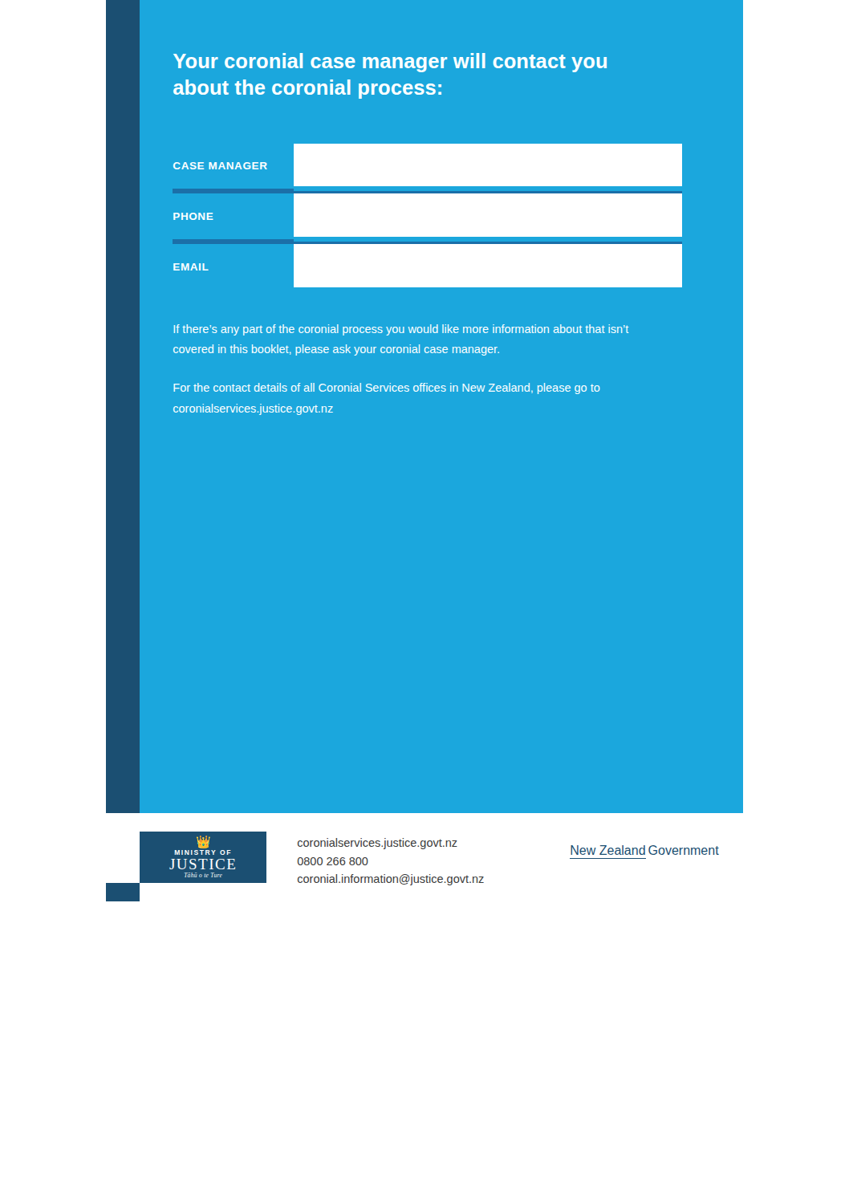Your coronial case manager will contact you about the coronial process:
| CASE MANAGER | |
| PHONE | |
| EMAIL | |
If there’s any part of the coronial process you would like more information about that isn’t covered in this booklet, please ask your coronial case manager.
For the contact details of all Coronial Services offices in New Zealand, please go to coronialservices.justice.govt.nz
MOJ0047_APR2018
👑
MINISTRY OF
JUSTICE
Tāhū o te Ture
coronialservices.justice.govt.nz
0800 266 800
coronial.information@justice.govt.nz
New Zealand Government